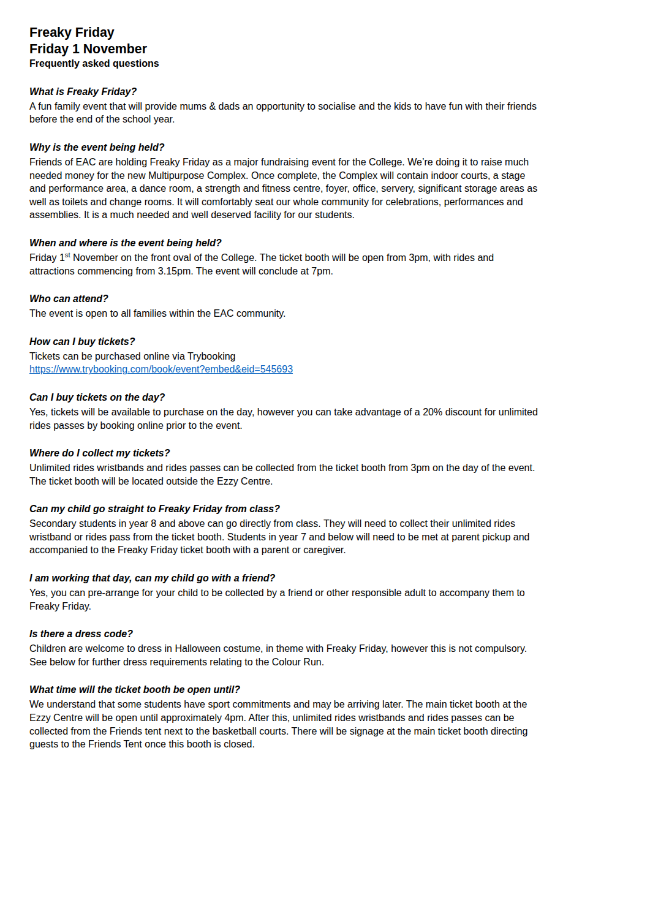Freaky FridayFriday 1 November
Frequently asked questions
What is Freaky Friday?
A fun family event that will provide mums & dads an opportunity to socialise and the kids to have fun with their friends before the end of the school year.
Why is the event being held?
Friends of EAC are holding Freaky Friday as a major fundraising event for the College. We’re doing it to raise much needed money for the new Multipurpose Complex. Once complete, the Complex will contain indoor courts, a stage and performance area, a dance room, a strength and fitness centre, foyer, office, servery, significant storage areas as well as toilets and change rooms. It will comfortably seat our whole community for celebrations, performances and assemblies. It is a much needed and well deserved facility for our students.
When and where is the event being held?
Friday 1st November on the front oval of the College. The ticket booth will be open from 3pm, with rides and attractions commencing from 3.15pm. The event will conclude at 7pm.
Who can attend?
The event is open to all families within the EAC community.
How can I buy tickets?
Tickets can be purchased online via Trybooking
https://www.trybooking.com/book/event?embed&eid=545693
Can I buy tickets on the day?
Yes, tickets will be available to purchase on the day, however you can take advantage of a 20% discount for unlimited rides passes by booking online prior to the event.
Where do I collect my tickets?
Unlimited rides wristbands and rides passes can be collected from the ticket booth from 3pm on the day of the event. The ticket booth will be located outside the Ezzy Centre.
Can my child go straight to Freaky Friday from class?
Secondary students in year 8 and above can go directly from class. They will need to collect their unlimited rides wristband or rides pass from the ticket booth. Students in year 7 and below will need to be met at parent pickup and accompanied to the Freaky Friday ticket booth with a parent or caregiver.
I am working that day, can my child go with a friend?
Yes, you can pre-arrange for your child to be collected by a friend or other responsible adult to accompany them to Freaky Friday.
Is there a dress code?
Children are welcome to dress in Halloween costume, in theme with Freaky Friday, however this is not compulsory. See below for further dress requirements relating to the Colour Run.
What time will the ticket booth be open until?
We understand that some students have sport commitments and may be arriving later. The main ticket booth at the Ezzy Centre will be open until approximately 4pm. After this, unlimited rides wristbands and rides passes can be collected from the Friends tent next to the basketball courts. There will be signage at the main ticket booth directing guests to the Friends Tent once this booth is closed.